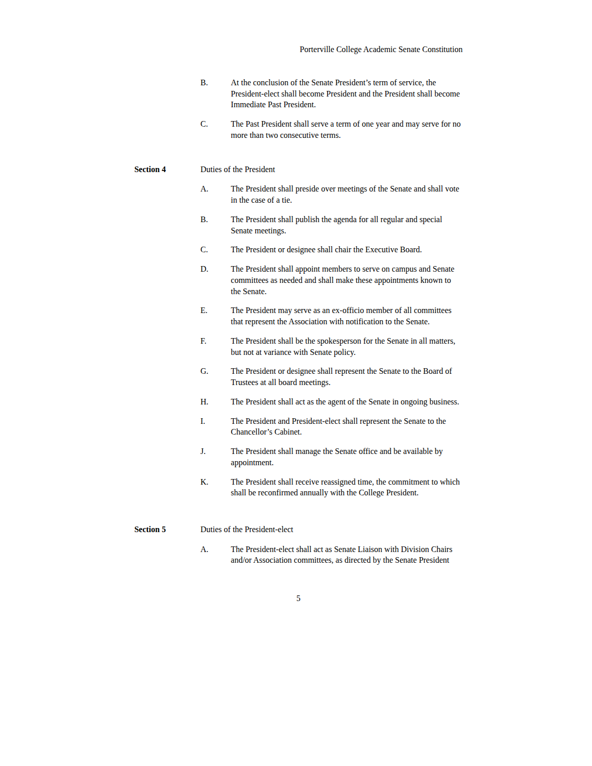Porterville College Academic Senate Constitution
B.
At the conclusion of the Senate President’s term of service, the President-elect shall become President and the President shall become Immediate Past President.
C.
The Past President shall serve a term of one year and may serve for no more than two consecutive terms.
Section 4
Duties of the President
A.
The President shall preside over meetings of the Senate and shall vote in the case of a tie.
B.
The President shall publish the agenda for all regular and special Senate meetings.
C.
The President or designee shall chair the Executive Board.
D.
The President shall appoint members to serve on campus and Senate committees as needed and shall make these appointments known to the Senate.
E.
The President may serve as an ex-officio member of all committees that represent the Association with notification to the Senate.
F.
The President shall be the spokesperson for the Senate in all matters, but not at variance with Senate policy.
G.
The President or designee shall represent the Senate to the Board of Trustees at all board meetings.
H.
The President shall act as the agent of the Senate in ongoing business.
I.
The President and President-elect shall represent the Senate to the Chancellor’s Cabinet.
J.
The President shall manage the Senate office and be available by appointment.
K.
The President shall receive reassigned time, the commitment to which shall be reconfirmed annually with the College President.
Section 5
Duties of the President-elect
A.
The President-elect shall act as Senate Liaison with Division Chairs and/or Association committees, as directed by the Senate President
5